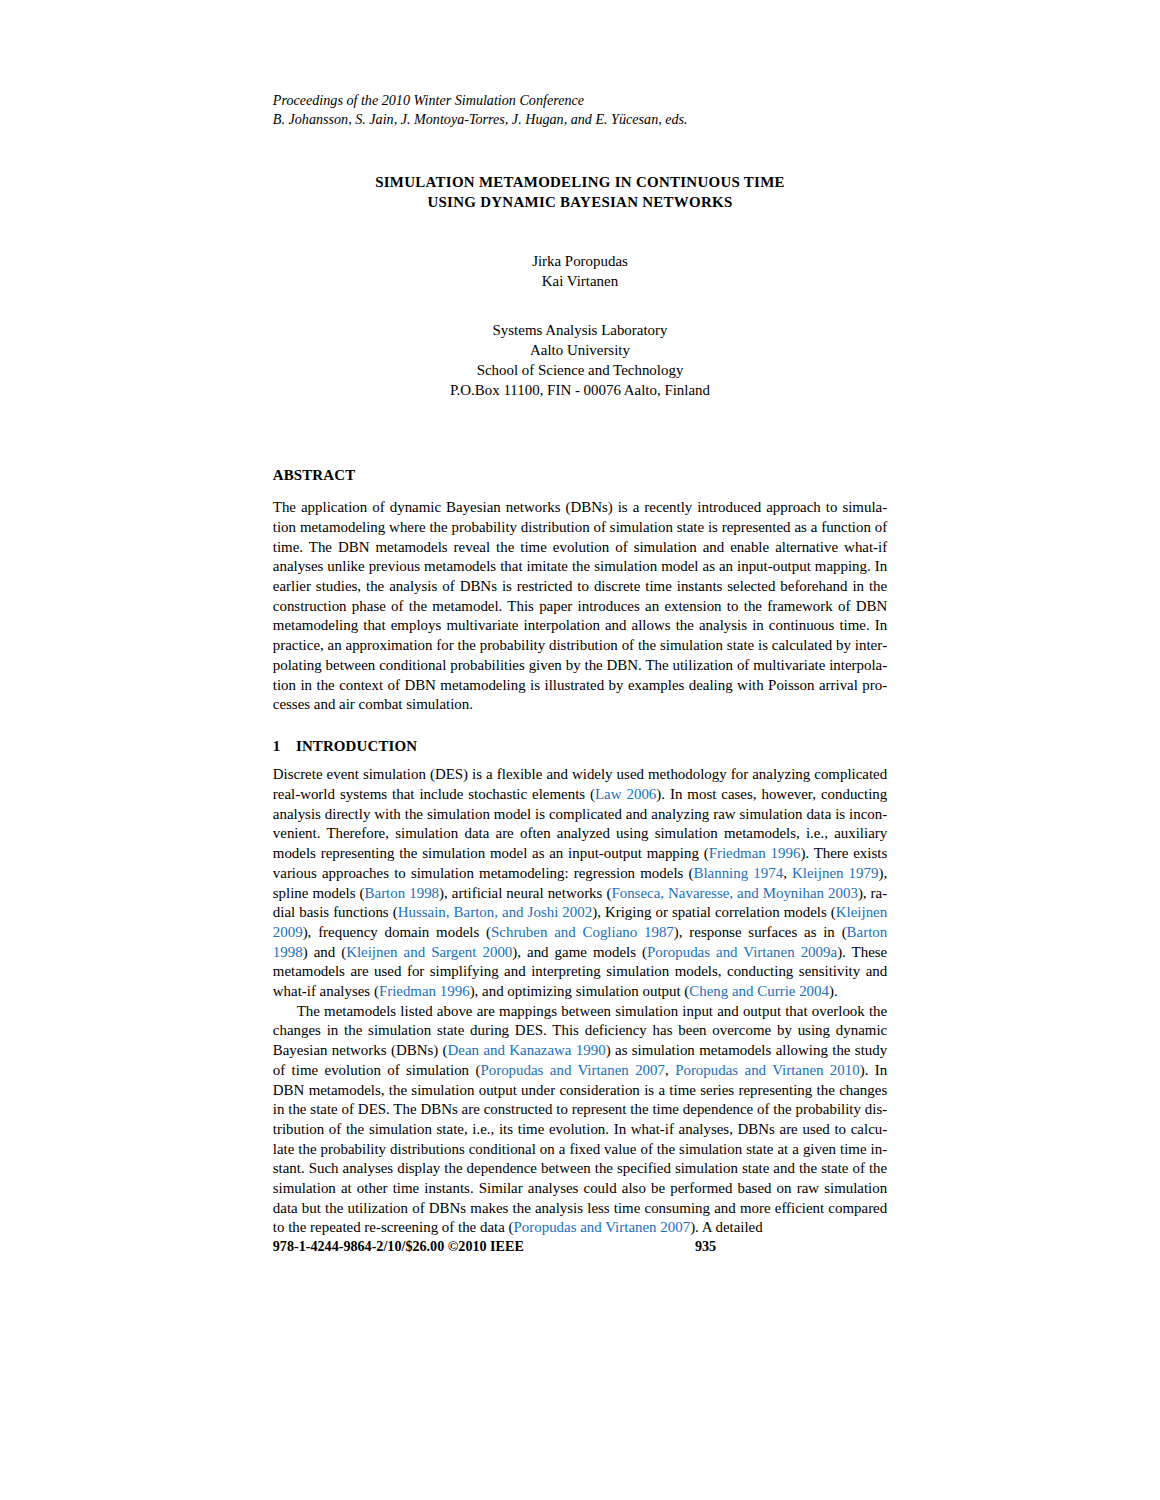Proceedings of the 2010 Winter Simulation Conference
B. Johansson, S. Jain, J. Montoya-Torres, J. Hugan, and E. Yücesan, eds.
Simulation Metamodeling in Continuous Time
Using Dynamic Bayesian Networks
Jirka Poropudas
Kai Virtanen
Systems Analysis Laboratory
Aalto University
School of Science and Technology
P.O.Box 11100, FIN - 00076 Aalto, Finland
ABSTRACT
The application of dynamic Bayesian networks (DBNs) is a recently introduced approach to simulation metamodeling where the probability distribution of simulation state is represented as a function of time. The DBN metamodels reveal the time evolution of simulation and enable alternative what-if analyses unlike previous metamodels that imitate the simulation model as an input-output mapping. In earlier studies, the analysis of DBNs is restricted to discrete time instants selected beforehand in the construction phase of the metamodel. This paper introduces an extension to the framework of DBN metamodeling that employs multivariate interpolation and allows the analysis in continuous time. In practice, an approximation for the probability distribution of the simulation state is calculated by interpolating between conditional probabilities given by the DBN. The utilization of multivariate interpolation in the context of DBN metamodeling is illustrated by examples dealing with Poisson arrival processes and air combat simulation.
1 INTRODUCTION
Discrete event simulation (DES) is a flexible and widely used methodology for analyzing complicated real-world systems that include stochastic elements (Law 2006). In most cases, however, conducting analysis directly with the simulation model is complicated and analyzing raw simulation data is inconvenient. Therefore, simulation data are often analyzed using simulation metamodels, i.e., auxiliary models representing the simulation model as an input-output mapping (Friedman 1996). There exists various approaches to simulation metamodeling: regression models (Blanning 1974, Kleijnen 1979), spline models (Barton 1998), artificial neural networks (Fonseca, Navaresse, and Moynihan 2003), radial basis functions (Hussain, Barton, and Joshi 2002), Kriging or spatial correlation models (Kleijnen 2009), frequency domain models (Schruben and Cogliano 1987), response surfaces as in (Barton 1998) and (Kleijnen and Sargent 2000), and game models (Poropudas and Virtanen 2009a). These metamodels are used for simplifying and interpreting simulation models, conducting sensitivity and what-if analyses (Friedman 1996), and optimizing simulation output (Cheng and Currie 2004).
The metamodels listed above are mappings between simulation input and output that overlook the changes in the simulation state during DES. This deficiency has been overcome by using dynamic Bayesian networks (DBNs) (Dean and Kanazawa 1990) as simulation metamodels allowing the study of time evolution of simulation (Poropudas and Virtanen 2007, Poropudas and Virtanen 2010). In DBN metamodels, the simulation output under consideration is a time series representing the changes in the state of DES. The DBNs are constructed to represent the time dependence of the probability distribution of the simulation state, i.e., its time evolution. In what-if analyses, DBNs are used to calculate the probability distributions conditional on a fixed value of the simulation state at a given time instant. Such analyses display the dependence between the specified simulation state and the state of the simulation at other time instants. Similar analyses could also be performed based on raw simulation data but the utilization of DBNs makes the analysis less time consuming and more efficient compared to the repeated re-screening of the data (Poropudas and Virtanen 2007). A detailed
978-1-4244-9864-2/10/$26.00 ©2010 IEEE
935